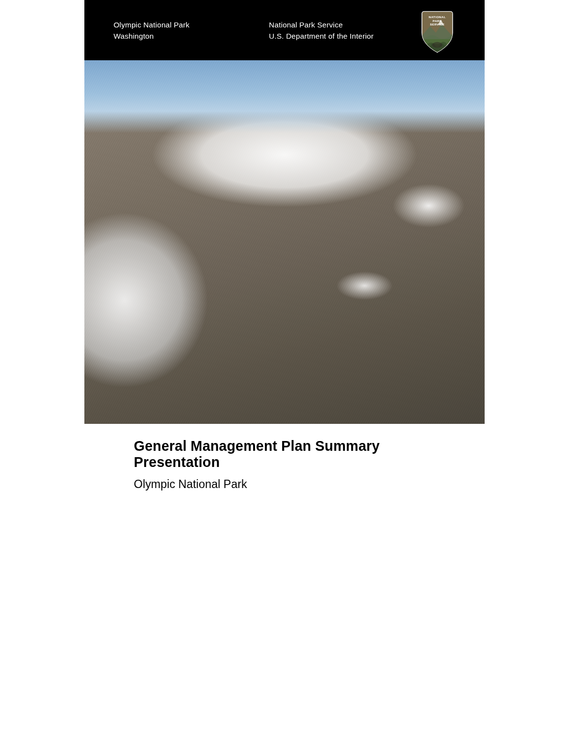Olympic National Park
Washington
National Park Service
U.S. Department of the Interior
NATIONAL PARK SERVICE
General Management Plan Summary Presentation
Olympic National Park